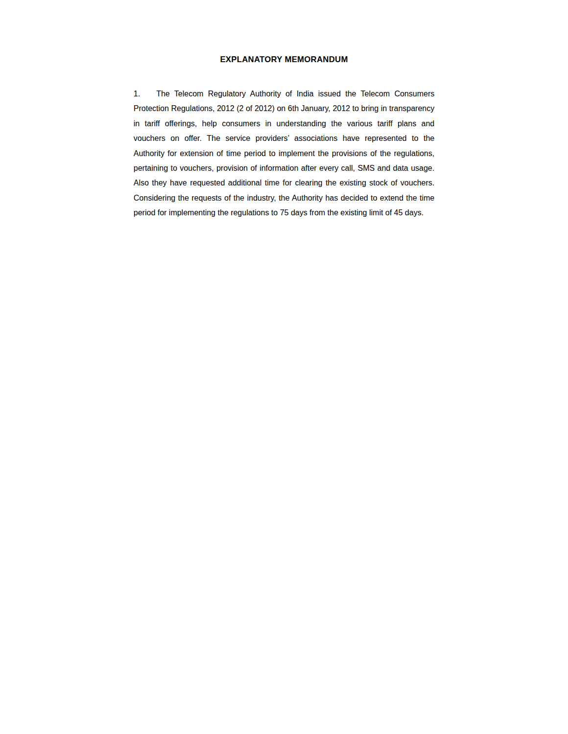EXPLANATORY MEMORANDUM
1. The Telecom Regulatory Authority of India issued the Telecom Consumers Protection Regulations, 2012 (2 of 2012) on 6th January, 2012 to bring in transparency in tariff offerings, help consumers in understanding the various tariff plans and vouchers on offer. The service providers’ associations have represented to the Authority for extension of time period to implement the provisions of the regulations, pertaining to vouchers, provision of information after every call, SMS and data usage. Also they have requested additional time for clearing the existing stock of vouchers. Considering the requests of the industry, the Authority has decided to extend the time period for implementing the regulations to 75 days from the existing limit of 45 days.